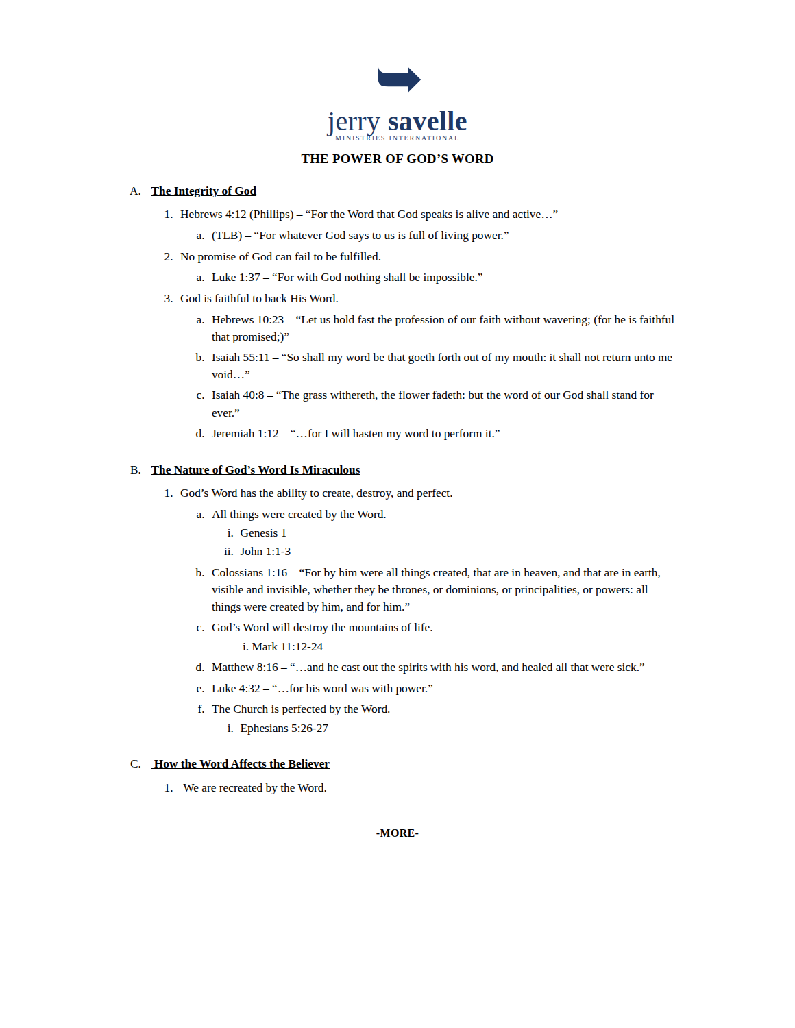➥
jerry savelle
Ministries International
THE POWER OF GOD’S WORD
The Integrity of God
Hebrews 4:12 (Phillips) – “For the Word that God speaks is alive and active…”
(TLB) – “For whatever God says to us is full of living power.”
No promise of God can fail to be fulfilled.
Luke 1:37 – “For with God nothing shall be impossible.”
God is faithful to back His Word.
Hebrews 10:23 – “Let us hold fast the profession of our faith without wavering; (for he is faithful that promised;)”
Isaiah 55:11 – “So shall my word be that goeth forth out of my mouth: it shall not return unto me void…”
Isaiah 40:8 – “The grass withereth, the flower fadeth: but the word of our God shall stand for ever.”
Jeremiah 1:12 – “…for I will hasten my word to perform it.”
The Nature of God’s Word Is Miraculous
God’s Word has the ability to create, destroy, and perfect.
All things were created by the Word.
Genesis 1
John 1:1-3
Colossians 1:16 – “For by him were all things created, that are in heaven, and that are in earth, visible and invisible, whether they be thrones, or dominions, or principalities, or powers: all things were created by him, and for him.”
God’s Word will destroy the mountains of life.
i. Mark 11:12-24
Matthew 8:16 – “…and he cast out the spirits with his word, and healed all that were sick.”
Luke 4:32 – “…for his word was with power.”
The Church is perfected by the Word.
Ephesians 5:26-27
How the Word Affects the Believer
We are recreated by the Word.
-MORE-